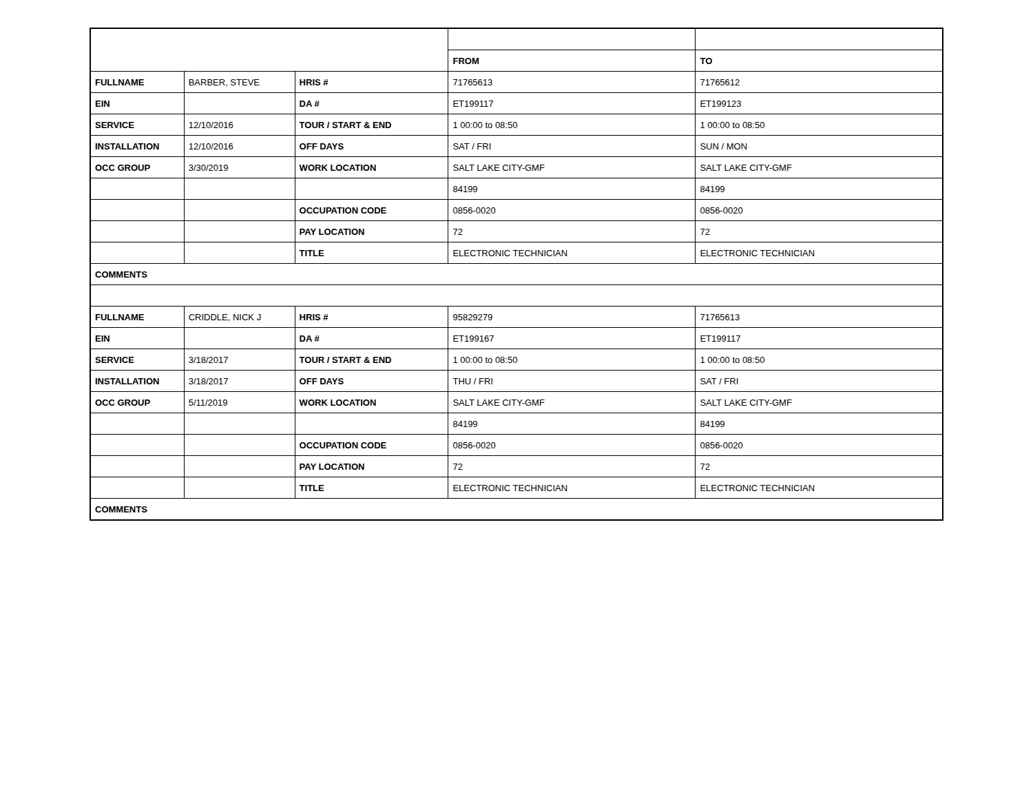| | | | FROM | TO |
| FULLNAME | BARBER, STEVE | HRIS # | 71765613 | 71765612 |
| EIN | | DA # | ET199117 | ET199123 |
| SERVICE | 12/10/2016 | TOUR / START & END | 1 00:00 to 08:50 | 1 00:00 to 08:50 |
| INSTALLATION | 12/10/2016 | OFF DAYS | SAT / FRI | SUN / MON |
| OCC GROUP | 3/30/2019 | WORK LOCATION | SALT LAKE CITY-GMF | SALT LAKE CITY-GMF |
| | | | 84199 | 84199 |
| | | OCCUPATION CODE | 0856-0020 | 0856-0020 |
| | | PAY LOCATION | 72 | 72 |
| | | TITLE | ELECTRONIC TECHNICIAN | ELECTRONIC TECHNICIAN |
| COMMENTS |
| FULLNAME | CRIDDLE, NICK J | HRIS # | 95829279 | 71765613 |
| EIN | | DA # | ET199167 | ET199117 |
| SERVICE | 3/18/2017 | TOUR / START & END | 1 00:00 to 08:50 | 1 00:00 to 08:50 |
| INSTALLATION | 3/18/2017 | OFF DAYS | THU / FRI | SAT / FRI |
| OCC GROUP | 5/11/2019 | WORK LOCATION | SALT LAKE CITY-GMF | SALT LAKE CITY-GMF |
| | | | 84199 | 84199 |
| | | OCCUPATION CODE | 0856-0020 | 0856-0020 |
| | | PAY LOCATION | 72 | 72 |
| | | TITLE | ELECTRONIC TECHNICIAN | ELECTRONIC TECHNICIAN |
| COMMENTS |